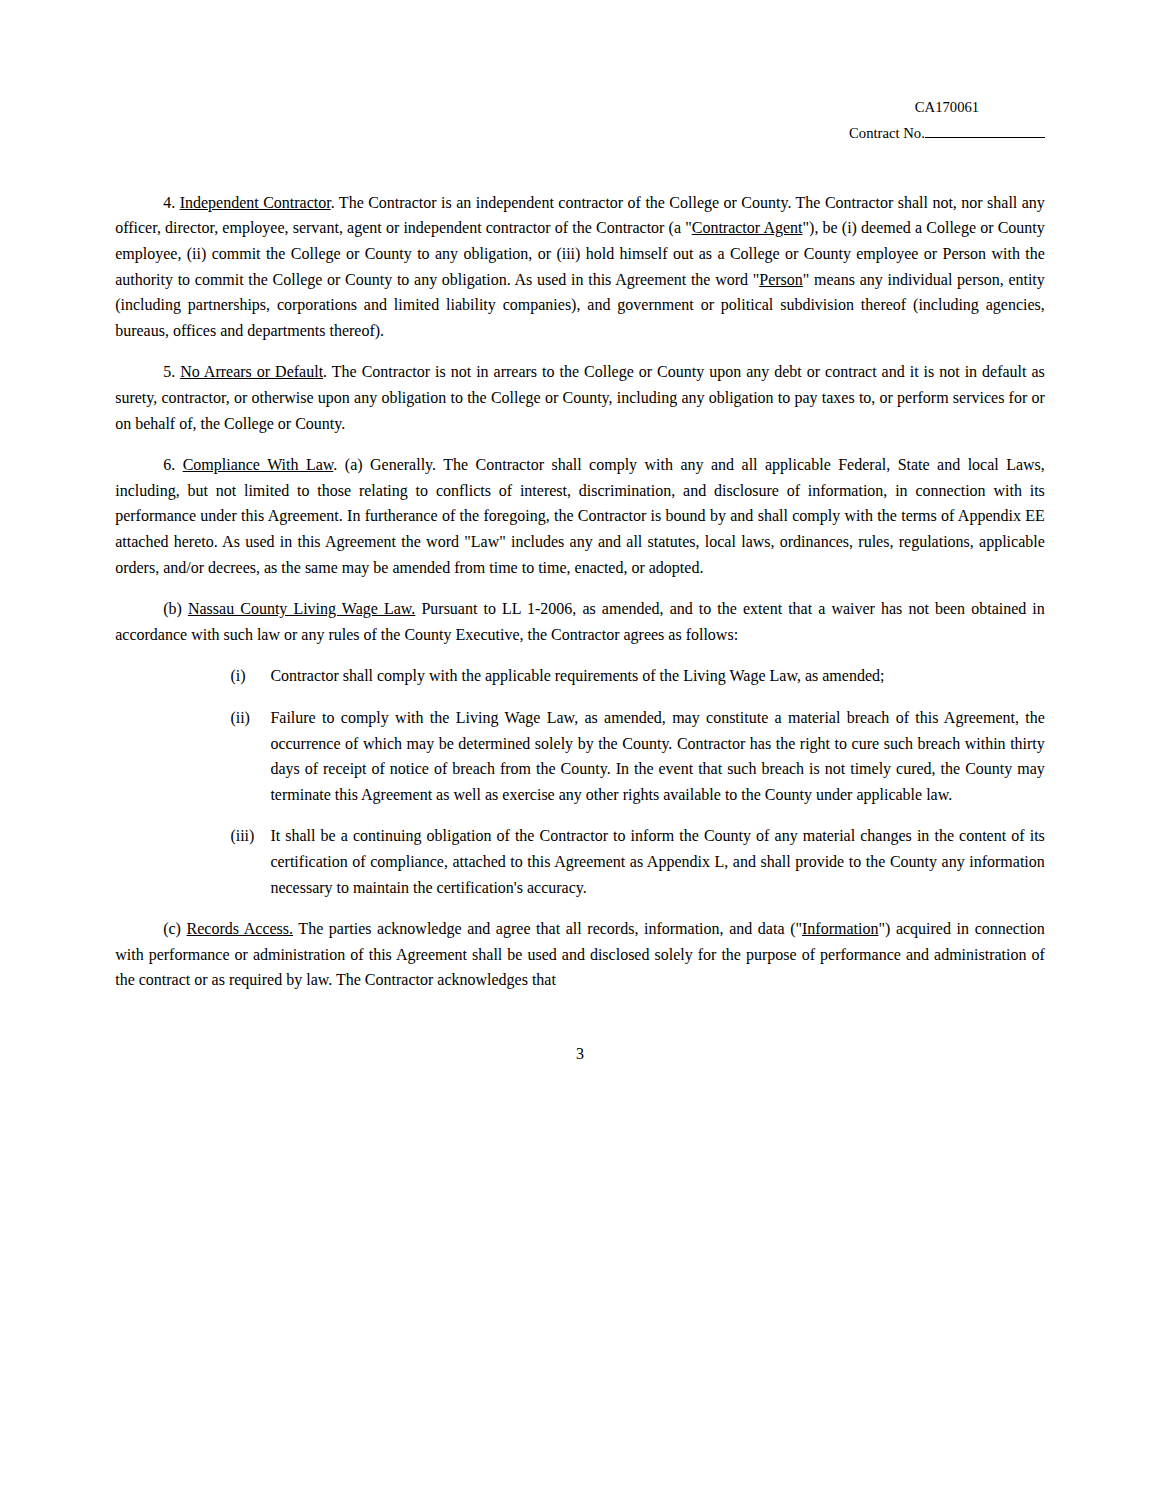CA170061 Contract No.
4. Independent Contractor. The Contractor is an independent contractor of the College or County. The Contractor shall not, nor shall any officer, director, employee, servant, agent or independent contractor of the Contractor (a "Contractor Agent"), be (i) deemed a College or County employee, (ii) commit the College or County to any obligation, or (iii) hold himself out as a College or County employee or Person with the authority to commit the College or County to any obligation. As used in this Agreement the word "Person" means any individual person, entity (including partnerships, corporations and limited liability companies), and government or political subdivision thereof (including agencies, bureaus, offices and departments thereof).
5. No Arrears or Default. The Contractor is not in arrears to the College or County upon any debt or contract and it is not in default as surety, contractor, or otherwise upon any obligation to the College or County, including any obligation to pay taxes to, or perform services for or on behalf of, the College or County.
6. Compliance With Law. (a) Generally. The Contractor shall comply with any and all applicable Federal, State and local Laws, including, but not limited to those relating to conflicts of interest, discrimination, and disclosure of information, in connection with its performance under this Agreement. In furtherance of the foregoing, the Contractor is bound by and shall comply with the terms of Appendix EE attached hereto. As used in this Agreement the word "Law" includes any and all statutes, local laws, ordinances, rules, regulations, applicable orders, and/or decrees, as the same may be amended from time to time, enacted, or adopted.
(b) Nassau County Living Wage Law. Pursuant to LL 1-2006, as amended, and to the extent that a waiver has not been obtained in accordance with such law or any rules of the County Executive, the Contractor agrees as follows:
(i) Contractor shall comply with the applicable requirements of the Living Wage Law, as amended;
(ii) Failure to comply with the Living Wage Law, as amended, may constitute a material breach of this Agreement, the occurrence of which may be determined solely by the County. Contractor has the right to cure such breach within thirty days of receipt of notice of breach from the County. In the event that such breach is not timely cured, the County may terminate this Agreement as well as exercise any other rights available to the County under applicable law.
(iii) It shall be a continuing obligation of the Contractor to inform the County of any material changes in the content of its certification of compliance, attached to this Agreement as Appendix L, and shall provide to the County any information necessary to maintain the certification's accuracy.
(c) Records Access. The parties acknowledge and agree that all records, information, and data ("Information") acquired in connection with performance or administration of this Agreement shall be used and disclosed solely for the purpose of performance and administration of the contract or as required by law. The Contractor acknowledges that
3